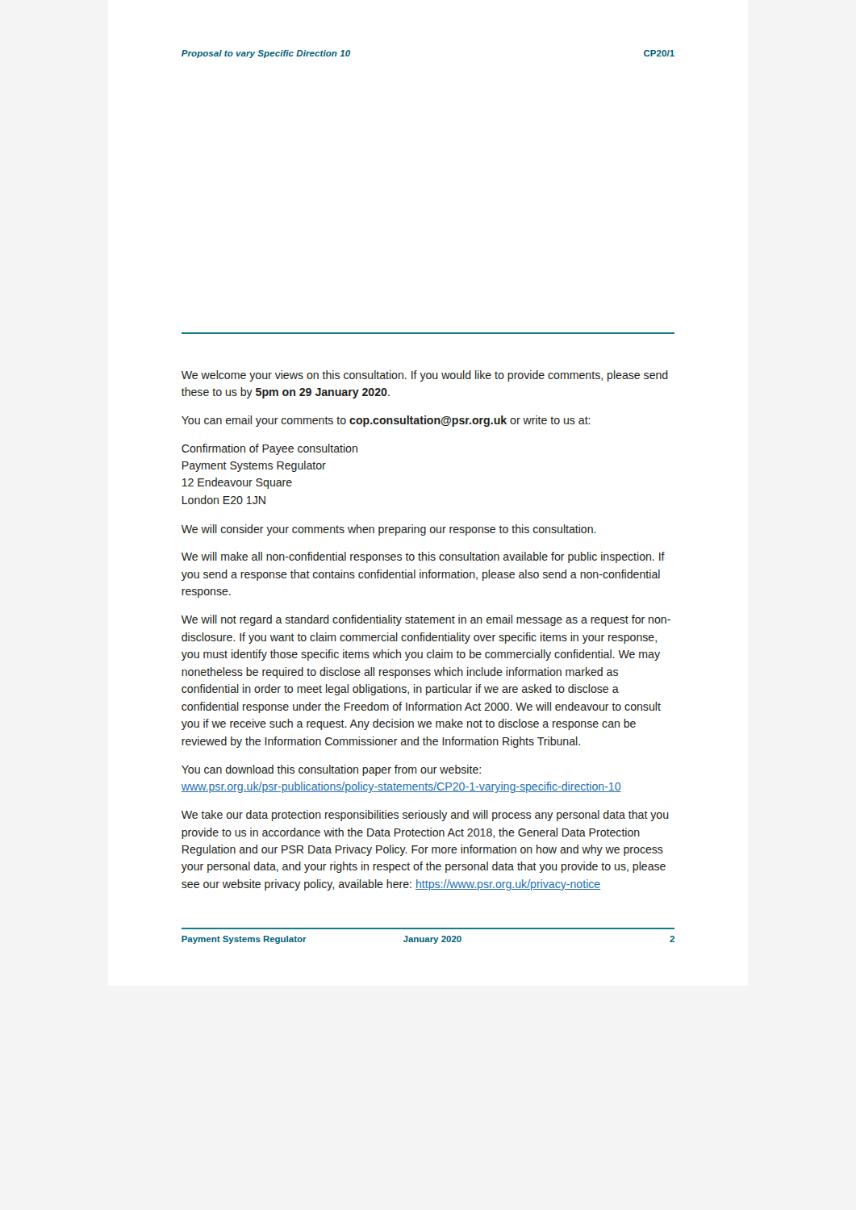Proposal to vary Specific Direction 10
CP20/1
We welcome your views on this consultation. If you would like to provide comments, please send these to us by 5pm on 29 January 2020.
You can email your comments to cop.consultation@psr.org.uk or write to us at:
Confirmation of Payee consultation Payment Systems Regulator 12 Endeavour Square London E20 1JN
We will consider your comments when preparing our response to this consultation.
We will make all non-confidential responses to this consultation available for public inspection. If you send a response that contains confidential information, please also send a non-confidential response.
We will not regard a standard confidentiality statement in an email message as a request for non-disclosure. If you want to claim commercial confidentiality over specific items in your response, you must identify those specific items which you claim to be commercially confidential. We may nonetheless be required to disclose all responses which include information marked as confidential in order to meet legal obligations, in particular if we are asked to disclose a confidential response under the Freedom of Information Act 2000. We will endeavour to consult you if we receive such a request. Any decision we make not to disclose a response can be reviewed by the Information Commissioner and the Information Rights Tribunal.
You can download this consultation paper from our website:
www.psr.org.uk/psr-publications/policy-statements/CP20-1-varying-specific-direction-10
We take our data protection responsibilities seriously and will process any personal data that you provide to us in accordance with the Data Protection Act 2018, the General Data Protection Regulation and our PSR Data Privacy Policy. For more information on how and why we process your personal data, and your rights in respect of the personal data that you provide to us, please see our website privacy policy, available here: https://www.psr.org.uk/privacy-notice
Payment Systems Regulator
January 2020
2